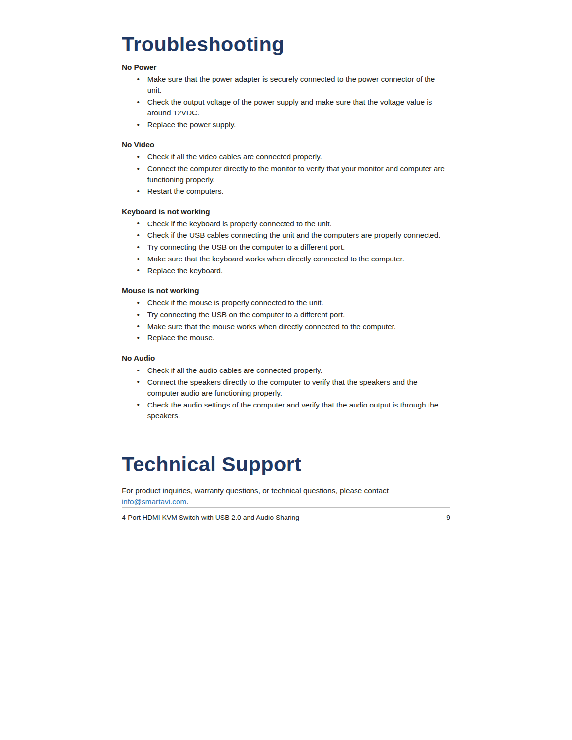Troubleshooting
No Power
Make sure that the power adapter is securely connected to the power connector of the unit.
Check the output voltage of the power supply and make sure that the voltage value is around 12VDC.
Replace the power supply.
No Video
Check if all the video cables are connected properly.
Connect the computer directly to the monitor to verify that your monitor and computer are functioning properly.
Restart the computers.
Keyboard is not working
Check if the keyboard is properly connected to the unit.
Check if the USB cables connecting the unit and the computers are properly connected.
Try connecting the USB on the computer to a different port.
Make sure that the keyboard works when directly connected to the computer.
Replace the keyboard.
Mouse is not working
Check if the mouse is properly connected to the unit.
Try connecting the USB on the computer to a different port.
Make sure that the mouse works when directly connected to the computer.
Replace the mouse.
No Audio
Check if all the audio cables are connected properly.
Connect the speakers directly to the computer to verify that the speakers and the computer audio are functioning properly.
Check the audio settings of the computer and verify that the audio output is through the speakers.
Technical Support
For product inquiries, warranty questions, or technical questions, please contact info@smartavi.com.
4-Port HDMI KVM Switch with USB 2.0 and Audio Sharing 9